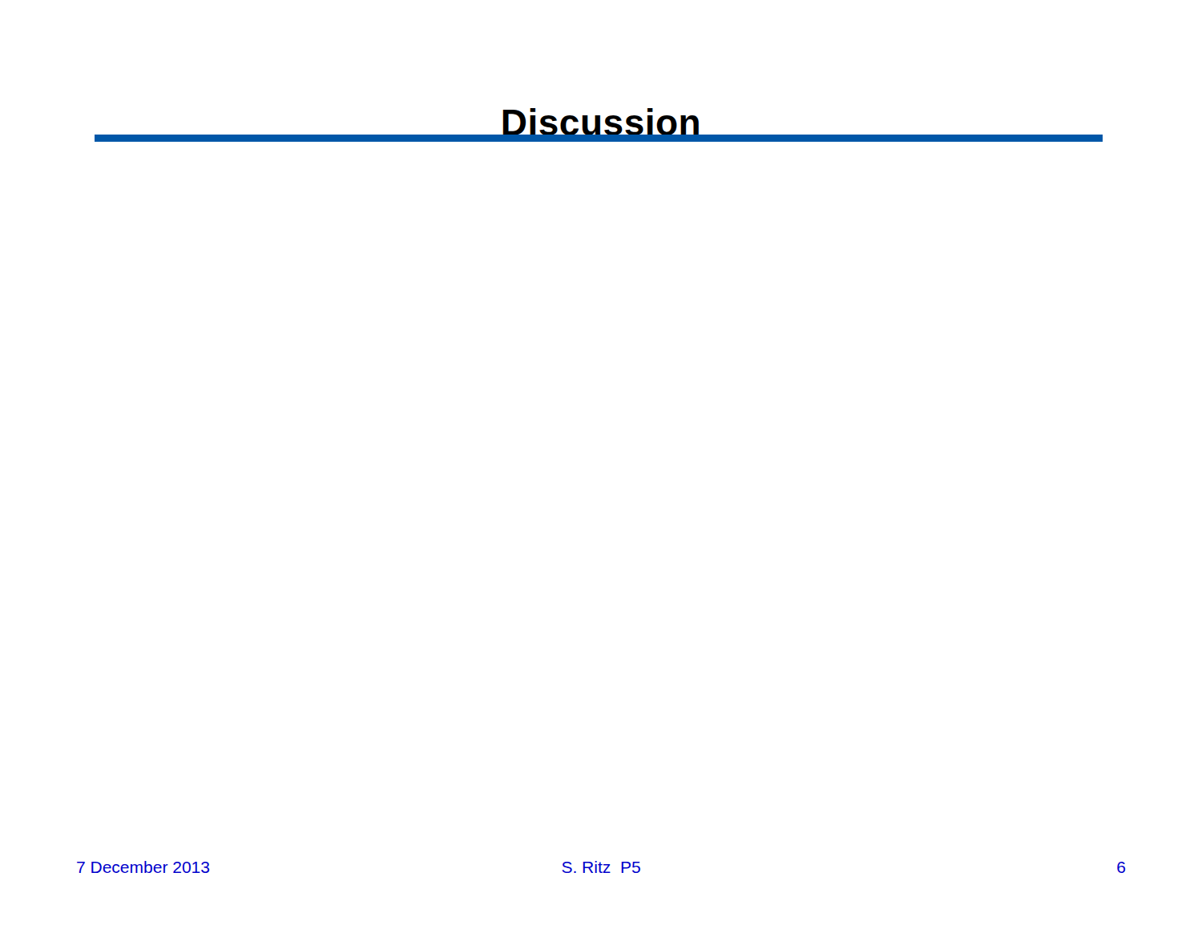Discussion
7 December 2013 S. Ritz P5 6